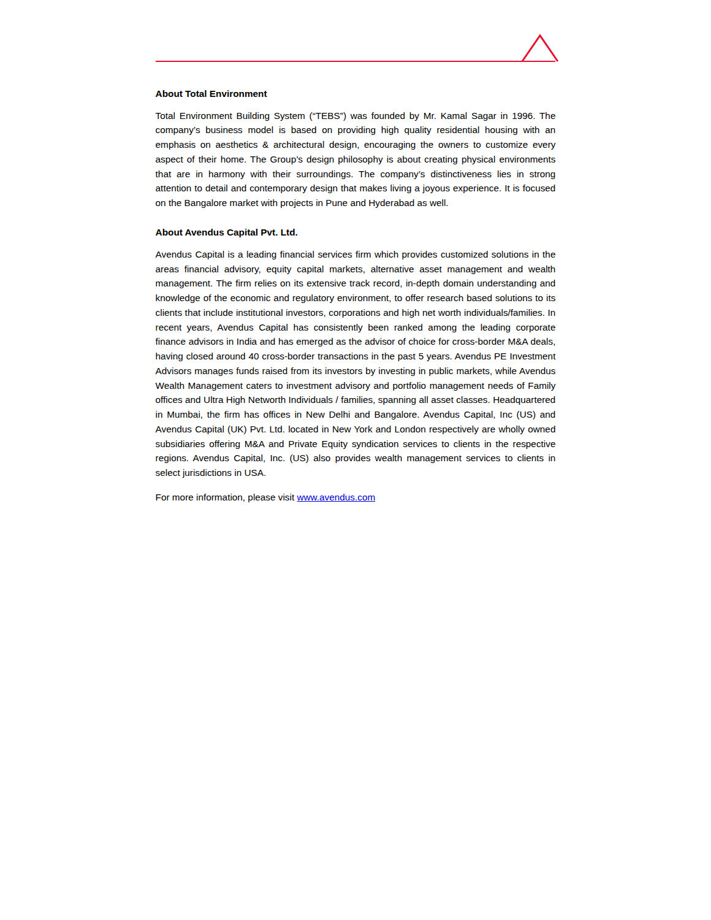About Total Environment
Total Environment Building System (“TEBS”) was founded by Mr. Kamal Sagar in 1996. The company’s business model is based on providing high quality residential housing with an emphasis on aesthetics & architectural design, encouraging the owners to customize every aspect of their home. The Group’s design philosophy is about creating physical environments that are in harmony with their surroundings. The company’s distinctiveness lies in strong attention to detail and contemporary design that makes living a joyous experience. It is focused on the Bangalore market with projects in Pune and Hyderabad as well.
About Avendus Capital Pvt. Ltd.
Avendus Capital is a leading financial services firm which provides customized solutions in the areas financial advisory, equity capital markets, alternative asset management and wealth management. The firm relies on its extensive track record, in-depth domain understanding and knowledge of the economic and regulatory environment, to offer research based solutions to its clients that include institutional investors, corporations and high net worth individuals/families. In recent years, Avendus Capital has consistently been ranked among the leading corporate finance advisors in India and has emerged as the advisor of choice for cross-border M&A deals, having closed around 40 cross-border transactions in the past 5 years. Avendus PE Investment Advisors manages funds raised from its investors by investing in public markets, while Avendus Wealth Management caters to investment advisory and portfolio management needs of Family offices and Ultra High Networth Individuals / families, spanning all asset classes. Headquartered in Mumbai, the firm has offices in New Delhi and Bangalore. Avendus Capital, Inc (US) and Avendus Capital (UK) Pvt. Ltd. located in New York and London respectively are wholly owned subsidiaries offering M&A and Private Equity syndication services to clients in the respective regions. Avendus Capital, Inc. (US) also provides wealth management services to clients in select jurisdictions in USA.
For more information, please visit www.avendus.com